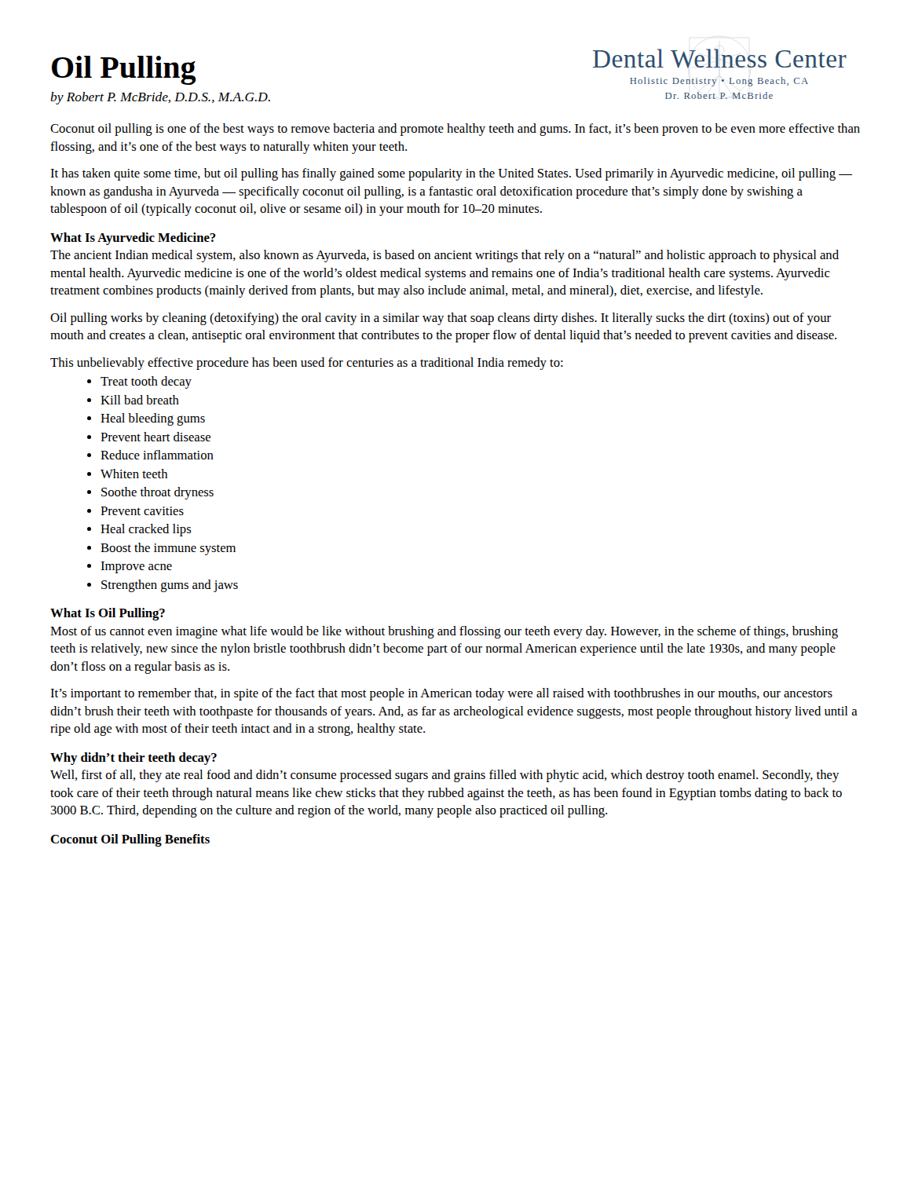Dental Wellness Center
Holistic Dentistry • Long Beach, CA
Dr. Robert P. McBride
Oil Pulling
by Robert P. McBride, D.D.S., M.A.G.D.
Coconut oil pulling is one of the best ways to remove bacteria and promote healthy teeth and gums. In fact, it’s been proven to be even more effective than flossing, and it’s one of the best ways to naturally whiten your teeth.
It has taken quite some time, but oil pulling has finally gained some popularity in the United States. Used primarily in Ayurvedic medicine, oil pulling — known as gandusha in Ayurveda — specifically coconut oil pulling, is a fantastic oral detoxification procedure that’s simply done by swishing a tablespoon of oil (typically coconut oil, olive or sesame oil) in your mouth for 10–20 minutes.
What Is Ayurvedic Medicine?
The ancient Indian medical system, also known as Ayurveda, is based on ancient writings that rely on a “natural” and holistic approach to physical and mental health. Ayurvedic medicine is one of the world’s oldest medical systems and remains one of India’s traditional health care systems. Ayurvedic treatment combines products (mainly derived from plants, but may also include animal, metal, and mineral), diet, exercise, and lifestyle.
Oil pulling works by cleaning (detoxifying) the oral cavity in a similar way that soap cleans dirty dishes. It literally sucks the dirt (toxins) out of your mouth and creates a clean, antiseptic oral environment that contributes to the proper flow of dental liquid that’s needed to prevent cavities and disease.
This unbelievably effective procedure has been used for centuries as a traditional India remedy to:
Treat tooth decay
Kill bad breath
Heal bleeding gums
Prevent heart disease
Reduce inflammation
Whiten teeth
Soothe throat dryness
Prevent cavities
Heal cracked lips
Boost the immune system
Improve acne
Strengthen gums and jaws
What Is Oil Pulling?
Most of us cannot even imagine what life would be like without brushing and flossing our teeth every day. However, in the scheme of things, brushing teeth is relatively, new since the nylon bristle toothbrush didn’t become part of our normal American experience until the late 1930s, and many people don’t floss on a regular basis as is.
It’s important to remember that, in spite of the fact that most people in American today were all raised with toothbrushes in our mouths, our ancestors didn’t brush their teeth with toothpaste for thousands of years. And, as far as archeological evidence suggests, most people throughout history lived until a ripe old age with most of their teeth intact and in a strong, healthy state.
Why didn’t their teeth decay?
Well, first of all, they ate real food and didn’t consume processed sugars and grains filled with phytic acid, which destroy tooth enamel. Secondly, they took care of their teeth through natural means like chew sticks that they rubbed against the teeth, as has been found in Egyptian tombs dating to back to 3000 B.C. Third, depending on the culture and region of the world, many people also practiced oil pulling.
Coconut Oil Pulling Benefits